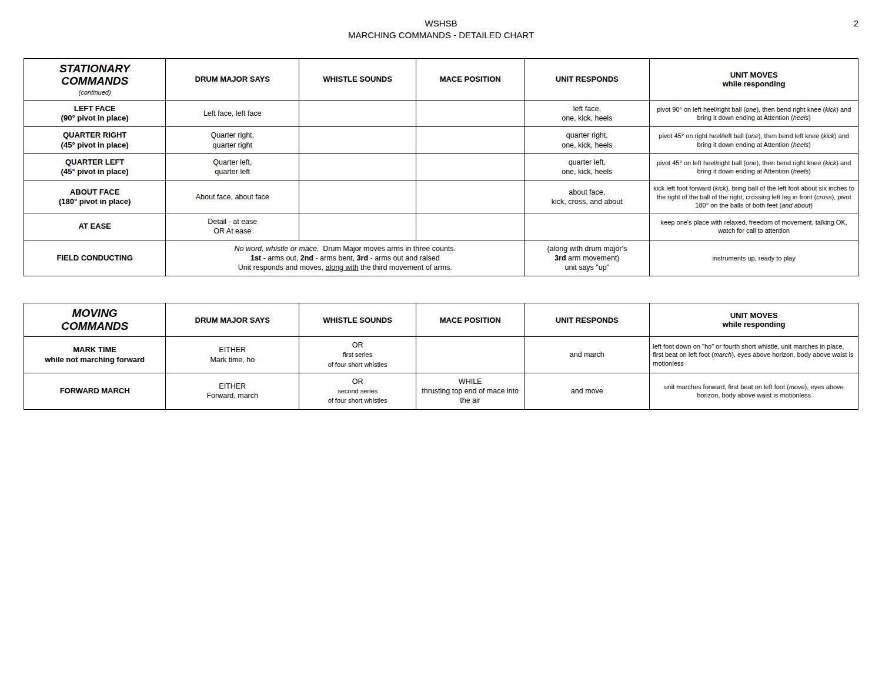2 WSHSB
MARCHING COMMANDS - DETAILED CHART
| STATIONARY COMMANDS (continued) | DRUM MAJOR SAYS | WHISTLE SOUNDS | MACE POSITION | UNIT RESPONDS | UNIT MOVES while responding |
| LEFT FACE (90° pivot in place) | Left face, left face | | | left face, one, kick, heels | pivot 90° on left heel/right ball ( one ), then bend right knee ( kick ) and bring it down ending at Attention ( heels ) |
| QUARTER RIGHT (45° pivot in place) | Quarter right, quarter right | | | quarter right, one, kick, heels | pivot 45° on right heel/left ball ( one ), then bend left knee ( kick ) and bring it down ending at Attention ( heels ) |
| QUARTER LEFT (45° pivot in place) | Quarter left, quarter left | | | quarter left, one, kick, heels | pivot 45° on left heel/right ball ( one ), then bend right knee ( kick ) and bring it down ending at Attention ( heels ) |
| ABOUT FACE (180° pivot in place) | About face, about face | | | about face, kick, cross, and about | kick left foot forward ( kick ), bring ball of the left foot about six inches to the right of the ball of the right, crossing left leg in front ( cross ), pivot 180° on the balls of both feet ( and about ) |
| AT EASE | Detail - at ease OR At ease | | | | keep one's place with relaxed, freedom of movement, talking OK, watch for call to attention |
| FIELD CONDUCTING | No word, whistle or mace. Drum Major moves arms in three counts. 1st - arms out, 2nd - arms bent, 3rd - arms out and raised Unit responds and moves, along with the third movement of arms. | (along with drum major's 3rd arm movement) unit says "up" | instruments up, ready to play |
| MOVING COMMANDS | DRUM MAJOR SAYS | WHISTLE SOUNDS | MACE POSITION | UNIT RESPONDS | UNIT MOVES while responding |
| MARK TIME while not marching forward | EITHER Mark time, ho | OR first series of four short whistles | | and march | left foot down on "ho" or fourth short whistle, unit marches in place, first beat on left foot ( march ), eyes above horizon, body above waist is motionless |
| FORWARD MARCH | EITHER Forward, march | OR second series of four short whistles | WHILE thrusting top end of mace into the air | and move | unit marches forward, first beat on left foot ( move ), eyes above horizon, body above waist is motionless |